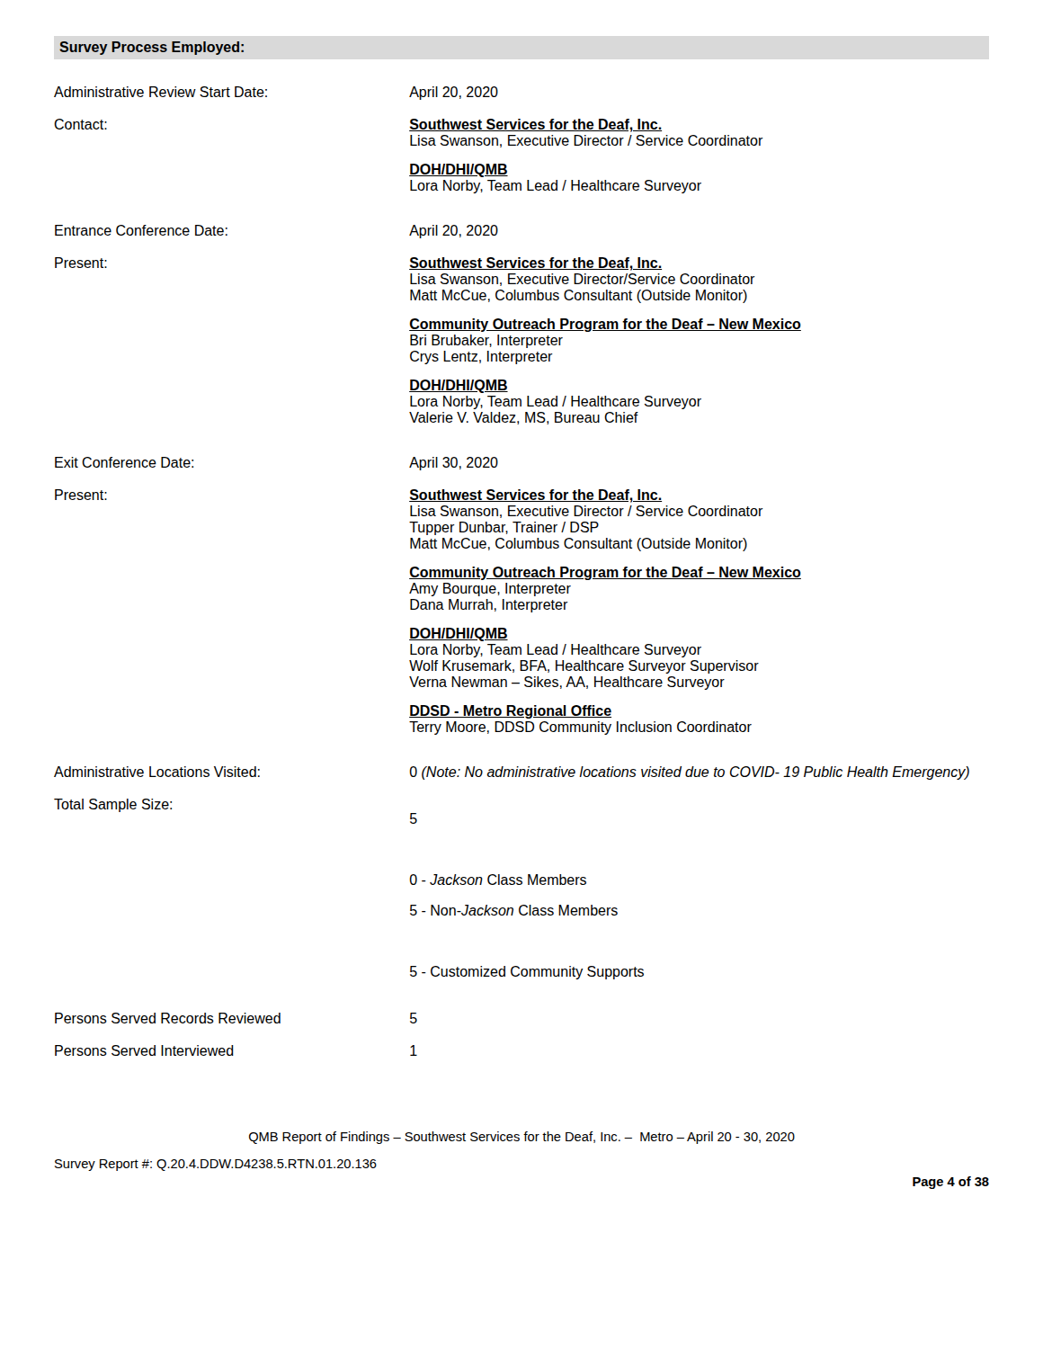Survey Process Employed:
| Administrative Review Start Date: | April 20, 2020 |
| Contact: | Southwest Services for the Deaf, Inc. Lisa Swanson, Executive Director / Service Coordinator DOH/DHI/QMB Lora Norby, Team Lead / Healthcare Surveyor |
| Entrance Conference Date: | April 20, 2020 |
| Present: | Southwest Services for the Deaf, Inc. Lisa Swanson, Executive Director/Service Coordinator Matt McCue, Columbus Consultant (Outside Monitor) Community Outreach Program for the Deaf – New Mexico Bri Brubaker, Interpreter Crys Lentz, Interpreter DOH/DHI/QMB Lora Norby, Team Lead / Healthcare Surveyor Valerie V. Valdez, MS, Bureau Chief |
| Exit Conference Date: | April 30, 2020 |
| Present: | Southwest Services for the Deaf, Inc. Lisa Swanson, Executive Director / Service Coordinator Tupper Dunbar, Trainer / DSP Matt McCue, Columbus Consultant (Outside Monitor) Community Outreach Program for the Deaf – New Mexico Amy Bourque, Interpreter Dana Murrah, Interpreter DOH/DHI/QMB Lora Norby, Team Lead / Healthcare Surveyor Wolf Krusemark, BFA, Healthcare Surveyor Supervisor Verna Newman – Sikes, AA, Healthcare Surveyor DDSD - Metro Regional Office Terry Moore, DDSD Community Inclusion Coordinator |
| Administrative Locations Visited: | 0 (Note: No administrative locations visited due to COVID- 19 Public Health Emergency) |
| Total Sample Size: | 5 0 - Jackson Class Members 5 - Non- Jackson Class Members 5 - Customized Community Supports |
| Persons Served Records Reviewed | 5 |
| Persons Served Interviewed | 1 |
QMB Report of Findings – Southwest Services for the Deaf, Inc. – Metro – April 20 - 30, 2020
Survey Report #: Q.20.4.DDW.D4238.5.RTN.01.20.136
Page 4 of 38